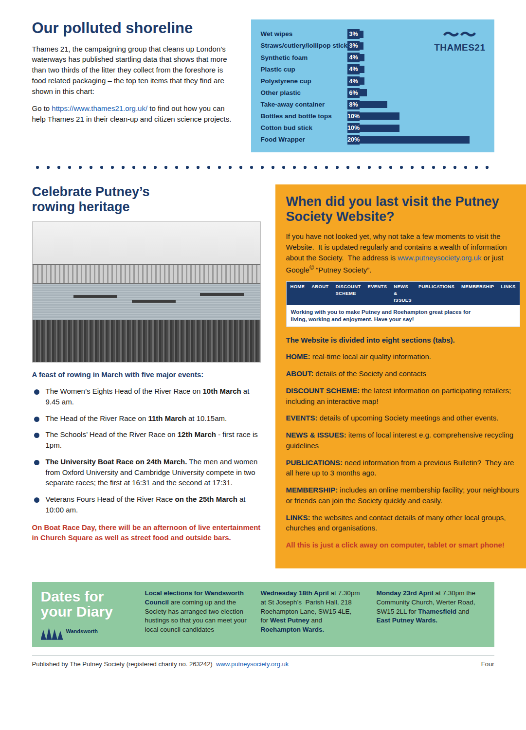Our polluted shoreline
Thames 21, the campaigning group that cleans up London’s waterways has published startling data that shows that more than two thirds of the litter they collect from the foreshore is food related packaging – the top ten items that they find are shown in this chart:
Go to https://www.thames21.org.uk/ to find out how you can help Thames 21 in their clean-up and citizen science projects.
〜〜 THAMES21
| Wet wipes | 3% | |
| Straws/cutlery/lollipop stick | 3% | |
| Synthetic foam | 4% | |
| Plastic cup | 4% | |
| Polystyrene cup | 4% | |
| Other plastic | 6% | |
| Take-away container | 8% | |
| Bottles and bottle tops | 10% | |
| Cotton bud stick | 10% | |
| Food Wrapper | 20% | |
Celebrate Putney’s
rowing heritage
A feast of rowing in March with five major events:
The Women’s Eights Head of the River Race on 10th March at 9.45 am.
The Head of the River Race on 11th March at 10.15am.
The Schools’ Head of the River Race on 12th March - first race is 1pm.
The University Boat Race on 24th March. The men and women from Oxford University and Cambridge University compete in two separate races; the first at 16:31 and the second at 17:31.
Veterans Fours Head of the River Race on the 25th March at 10:00 am.
On Boat Race Day, there will be an afternoon of live entertainment in Church Square as well as street food and outside bars.
When did you last visit the Putney Society Website?
If you have not looked yet, why not take a few moments to visit the Website. It is updated regularly and contains a wealth of information about the Society. The address is www.putneysociety.org.uk or just Google© “Putney Society”.
HOME ABOUT DISCOUNT SCHEME EVENTS NEWS & ISSUES PUBLICATIONS MEMBERSHIP LINKS
Working with you to make Putney and Roehampton great places for
living, working and enjoyment. Have your say!
The Website is divided into eight sections (tabs).
HOME: real-time local air quality information.
ABOUT: details of the Society and contacts
DISCOUNT SCHEME: the latest information on participating retailers; including an interactive map!
EVENTS: details of upcoming Society meetings and other events.
NEWS & ISSUES: items of local interest e.g. comprehensive recycling guidelines
PUBLICATIONS: need information from a previous Bulletin? They are all here up to 3 months ago.
MEMBERSHIP: includes an online membership facility; your neighbours or friends can join the Society quickly and easily.
LINKS: the websites and contact details of many other local groups, churches and organisations.
All this is just a click away on computer, tablet or smart phone!
Dates for
your Diary
Wandsworth
Local elections for Wandsworth Council are coming up and the Society has arranged two election hustings so that you can meet your local council candidates
Wednesday 18th April at 7.30pm at St Joseph’s Parish Hall, 218 Roehampton Lane, SW15 4LE, for West Putney and Roehampton Wards.
Monday 23rd April at 7.30pm the Community Church, Werter Road, SW15 2LL for Thamesfield and East Putney Wards.
Published by The Putney Society (registered charity no. 263242) www.putneysociety.org.uk
Four